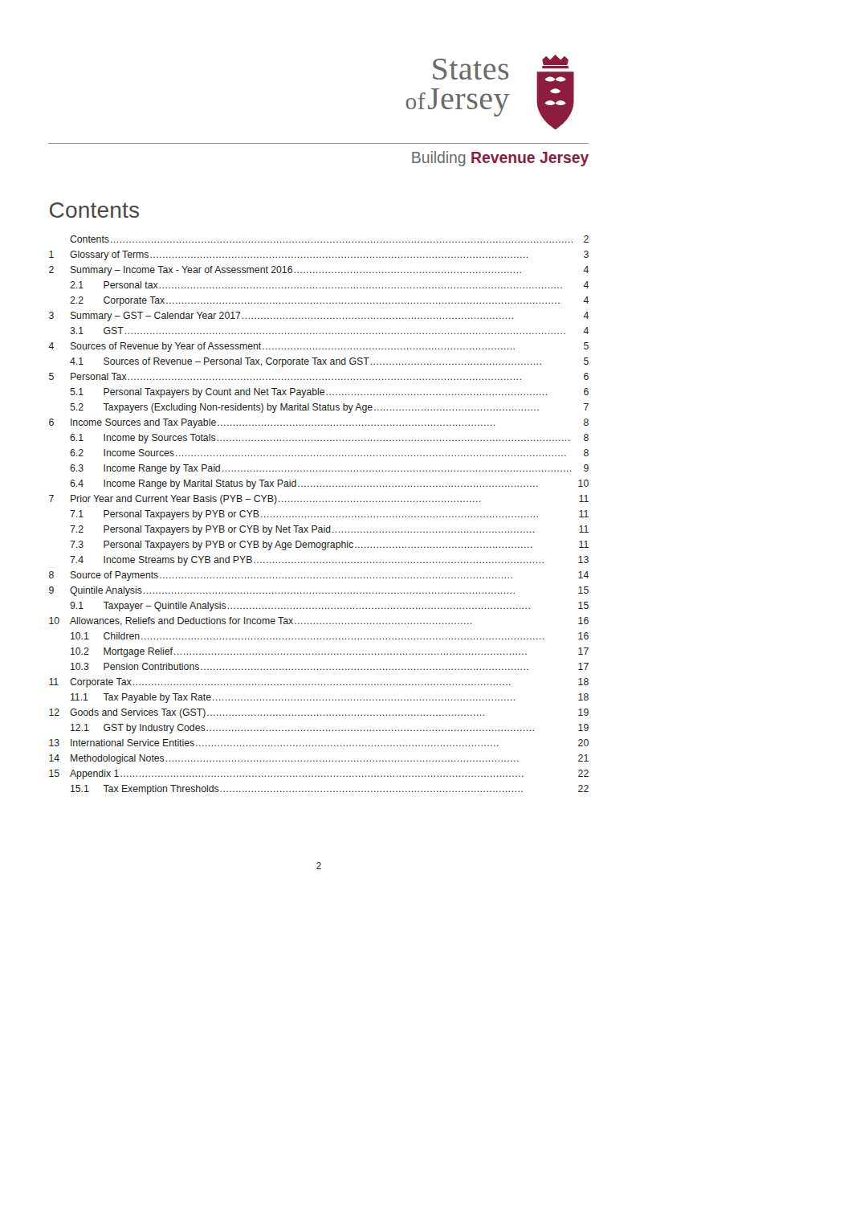States
of Jersey
Building Revenue Jersey
Contents
Contents.......................................................................................................................................................... 2
1 Glossary of Terms......................................................................................................................... 3
2 Summary – Income Tax - Year of Assessment 2016......................................................................... 4
2.1 Personal tax................................................................................................................................. 4
2.2 Corporate Tax.............................................................................................................................. 4
3 Summary – GST – Calendar Year 2017....................................................................................... 4
3.1 GST............................................................................................................................................. 4
4 Sources of Revenue by Year of Assessment................................................................................. 5
4.1 Sources of Revenue – Personal Tax, Corporate Tax and GST....................................................... 5
5 Personal Tax.............................................................................................................................. 6
5.1 Personal Taxpayers by Count and Net Tax Payable....................................................................... 6
5.2 Taxpayers (Excluding Non-residents) by Marital Status by Age..................................................... 7
6 Income Sources and Tax Payable......................................................................................... 8
6.1 Income by Sources Totals................................................................................................................. 8
6.2 Income Sources............................................................................................................................. 8
6.3 Income Range by Tax Paid................................................................................................................. 9
6.4 Income Range by Marital Status by Tax Paid............................................................................. 10
7 Prior Year and Current Year Basis (PYB – CYB)................................................................. 11
7.1 Personal Taxpayers by PYB or CYB......................................................................................... 11
7.2 Personal Taxpayers by PYB or CYB by Net Tax Paid................................................................. 11
7.3 Personal Taxpayers by PYB or CYB by Age Demographic......................................................... 11
7.4 Income Streams by CYB and PYB............................................................................................. 13
8 Source of Payments................................................................................................................. 14
9 Quintile Analysis....................................................................................................................... 15
9.1 Taxpayer – Quintile Analysis................................................................................................. 15
10 Allowances, Reliefs and Deductions for Income Tax......................................................... 16
10.1 Children................................................................................................................................. 16
10.2 Mortgage Relief................................................................................................................. 17
10.3 Pension Contributions......................................................................................................... 17
11 Corporate Tax......................................................................................................................... 18
11.1 Tax Payable by Tax Rate................................................................................................. 18
12 Goods and Services Tax (GST)......................................................................................... 19
12.1 GST by Industry Codes......................................................................................................... 19
13 International Service Entities................................................................................................. 20
14 Methodological Notes................................................................................................................. 21
15 Appendix 1................................................................................................................................. 22
15.1 Tax Exemption Thresholds................................................................................................. 22
2